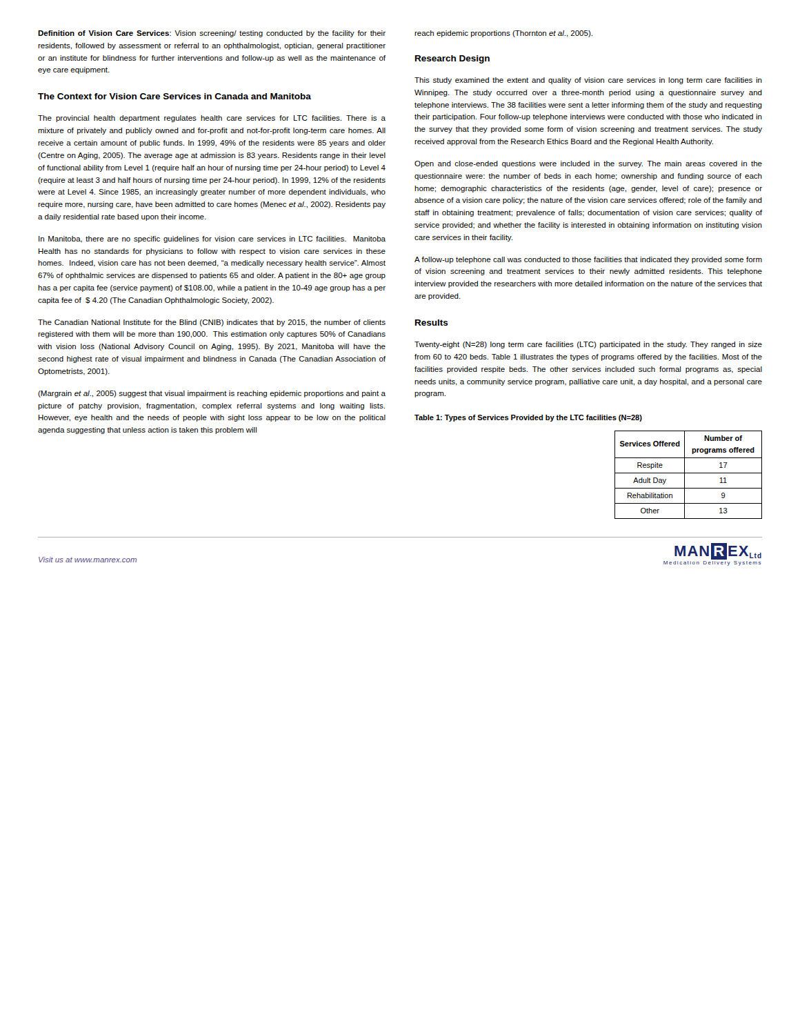Definition of Vision Care Services: Vision screening/ testing conducted by the facility for their residents, followed by assessment or referral to an ophthalmologist, optician, general practitioner or an institute for blindness for further interventions and follow-up as well as the maintenance of eye care equipment.
The Context for Vision Care Services in Canada and Manitoba
The provincial health department regulates health care services for LTC facilities. There is a mixture of privately and publicly owned and for-profit and not-for-profit long-term care homes. All receive a certain amount of public funds. In 1999, 49% of the residents were 85 years and older (Centre on Aging, 2005). The average age at admission is 83 years. Residents range in their level of functional ability from Level 1 (require half an hour of nursing time per 24-hour period) to Level 4 (require at least 3 and half hours of nursing time per 24-hour period). In 1999, 12% of the residents were at Level 4. Since 1985, an increasingly greater number of more dependent individuals, who require more, nursing care, have been admitted to care homes (Menec et al., 2002). Residents pay a daily residential rate based upon their income.
In Manitoba, there are no specific guidelines for vision care services in LTC facilities. Manitoba Health has no standards for physicians to follow with respect to vision care services in these homes. Indeed, vision care has not been deemed, “a medically necessary health service”. Almost 67% of ophthalmic services are dispensed to patients 65 and older. A patient in the 80+ age group has a per capita fee (service payment) of $108.00, while a patient in the 10-49 age group has a per capita fee of $ 4.20 (The Canadian Ophthalmologic Society, 2002).
The Canadian National Institute for the Blind (CNIB) indicates that by 2015, the number of clients registered with them will be more than 190,000. This estimation only captures 50% of Canadians with vision loss (National Advisory Council on Aging, 1995). By 2021, Manitoba will have the second highest rate of visual impairment and blindness in Canada (The Canadian Association of Optometrists, 2001).
(Margrain et al., 2005) suggest that visual impairment is reaching epidemic proportions and paint a picture of patchy provision, fragmentation, complex referral systems and long waiting lists. However, eye health and the needs of people with sight loss appear to be low on the political agenda suggesting that unless action is taken this problem will
reach epidemic proportions (Thornton et al., 2005).
Research Design
This study examined the extent and quality of vision care services in long term care facilities in Winnipeg. The study occurred over a three-month period using a questionnaire survey and telephone interviews. The 38 facilities were sent a letter informing them of the study and requesting their participation. Four follow-up telephone interviews were conducted with those who indicated in the survey that they provided some form of vision screening and treatment services. The study received approval from the Research Ethics Board and the Regional Health Authority.
Open and close-ended questions were included in the survey. The main areas covered in the questionnaire were: the number of beds in each home; ownership and funding source of each home; demographic characteristics of the residents (age, gender, level of care); presence or absence of a vision care policy; the nature of the vision care services offered; role of the family and staff in obtaining treatment; prevalence of falls; documentation of vision care services; quality of service provided; and whether the facility is interested in obtaining information on instituting vision care services in their facility.
A follow-up telephone call was conducted to those facilities that indicated they provided some form of vision screening and treatment services to their newly admitted residents. This telephone interview provided the researchers with more detailed information on the nature of the services that are provided.
Results
Twenty-eight (N=28) long term care facilities (LTC) participated in the study. They ranged in size from 60 to 420 beds. Table 1 illustrates the types of programs offered by the facilities. Most of the facilities provided respite beds. The other services included such formal programs as, special needs units, a community service program, palliative care unit, a day hospital, and a personal care program.
Table 1: Types of Services Provided by the LTC facilities (N=28)
| Services Offered | Number of programs offered |
| Respite | 17 |
| Adult Day | 11 |
| Rehabilitation | 9 |
| Other | 13 |
Visit us at www.manrex.com
MANREXLtd
Medication Delivery Systems